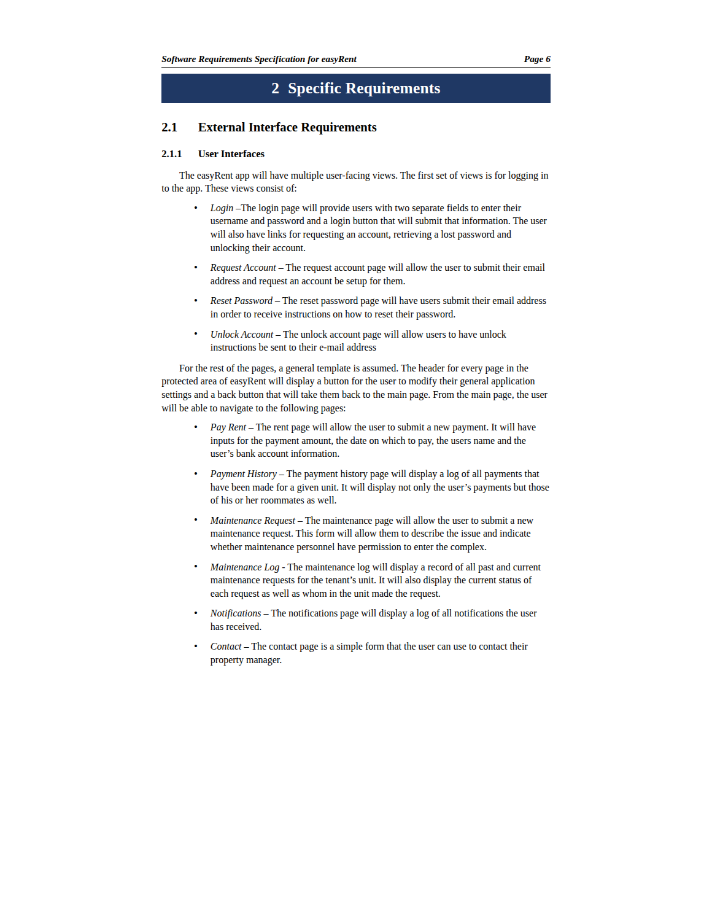Software Requirements Specification for easyRent Page 6
2 Specific Requirements
2.1 External Interface Requirements
2.1.1 User Interfaces
The easyRent app will have multiple user-facing views. The first set of views is for logging in to the app. These views consist of:
Login –The login page will provide users with two separate fields to enter their username and password and a login button that will submit that information. The user will also have links for requesting an account, retrieving a lost password and unlocking their account.
Request Account – The request account page will allow the user to submit their email address and request an account be setup for them.
Reset Password – The reset password page will have users submit their email address in order to receive instructions on how to reset their password.
Unlock Account – The unlock account page will allow users to have unlock instructions be sent to their e-mail address
For the rest of the pages, a general template is assumed. The header for every page in the protected area of easyRent will display a button for the user to modify their general application settings and a back button that will take them back to the main page. From the main page, the user will be able to navigate to the following pages:
Pay Rent – The rent page will allow the user to submit a new payment. It will have inputs for the payment amount, the date on which to pay, the users name and the user’s bank account information.
Payment History – The payment history page will display a log of all payments that have been made for a given unit. It will display not only the user’s payments but those of his or her roommates as well.
Maintenance Request – The maintenance page will allow the user to submit a new maintenance request. This form will allow them to describe the issue and indicate whether maintenance personnel have permission to enter the complex.
Maintenance Log - The maintenance log will display a record of all past and current maintenance requests for the tenant’s unit. It will also display the current status of each request as well as whom in the unit made the request.
Notifications – The notifications page will display a log of all notifications the user has received.
Contact – The contact page is a simple form that the user can use to contact their property manager.